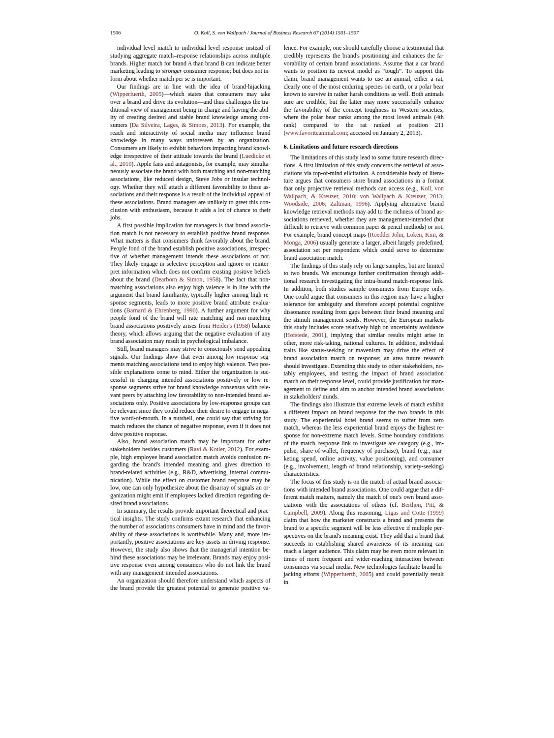1506 O. Koll, S. von Wallpach / Journal of Business Research 67 (2014) 1501–1507
individual-level match to individual-level response instead of studying aggregate match–response relationships across multiple brands. Higher match for brand A than brand B can indicate better marketing leading to stronger consumer response; but does not inform about whether match per se is important.
Our findings are in line with the idea of brand-hijacking (Wipperfuerth, 2005)—which states that consumers may take over a brand and drive its evolution—and thus challenges the traditional view of management being in charge and having the ability of creating desired and stable brand knowledge among consumers (Da Silveira, Lages, & Simoes, 2013). For example, the reach and interactivity of social media may influence brand knowledge in many ways unforeseen by an organization. Consumers are likely to exhibit behaviors impacting brand knowledge irrespective of their attitude towards the brand (Luedicke et al., 2010). Apple fans and antagonists, for example, may simultaneously associate the brand with both matching and non-matching associations, like reduced design, Steve Jobs or insular technology. Whether they will attach a different favorability to these associations and their response is a result of the individual appeal of these associations. Brand managers are unlikely to greet this conclusion with enthusiasm, because it adds a lot of chance to their jobs.
A first possible implication for managers is that brand association match is not necessary to establish positive brand response. What matters is that consumers think favorably about the brand. People fond of the brand establish positive associations, irrespective of whether management intends these associations or not. They likely engage in selective perception and ignore or reinterpret information which does not confirm existing positive beliefs about the brand (Dearborn & Simon, 1958). The fact that non-matching associations also enjoy high valence is in line with the argument that brand familiarity, typically higher among high response segments, leads to more positive brand attribute evaluations (Barnard & Ehrenberg, 1990). A further argument for why people fond of the brand will rate matching and non-matching brand associations positively arises from Heider's (1958) balance theory, which allows arguing that the negative evaluation of any brand association may result in psychological imbalance.
Still, brand managers may strive to consciously send appealing signals. Our findings show that even among low-response segments matching associations tend to enjoy high valence. Two possible explanations come to mind. Either the organization is successful in charging intended associations positively or low response segments strive for brand knowledge consensus with relevant peers by attaching low favorability to non-intended brand associations only. Positive associations by low-response groups can be relevant since they could reduce their desire to engage in negative word-of-mouth. In a nutshell, one could say that striving for match reduces the chance of negative response, even if it does not drive positive response.
Also, brand association match may be important for other stakeholders besides customers (Ravi & Kotler, 2012). For example, high employee brand association match avoids confusion regarding the brand's intended meaning and gives direction to brand-related activities (e.g., R&D, advertising, internal communication). While the effect on customer brand response may be low, one can only hypothesize about the disarray of signals an organization might emit if employees lacked direction regarding desired brand associations.
In summary, the results provide important theoretical and practical insights. The study confirms extant research that enhancing the number of associations consumers have in mind and the favorability of these associations is worthwhile. Many and, more importantly, positive associations are key assets in driving response. However, the study also shows that the managerial intention behind these associations may be irrelevant. Brands may enjoy positive response even among consumers who do not link the brand with any management-intended associations.
An organization should therefore understand which aspects of the brand provide the greatest potential to generate positive valence. For example, one should carefully choose a testimonial that credibly represents the brand's positioning and enhances the favorability of certain brand associations. Assume that a car brand wants to position its newest model as “tough”. To support this claim, brand management wants to use an animal, either a rat, clearly one of the most enduring species on earth, or a polar bear known to survive in rather harsh conditions as well. Both animals sure are credible, but the latter may more successfully enhance the favorability of the concept toughness in Western societies, where the polar bear ranks among the most loved animals (4th rank) compared to the rat ranked at position 211 (www.favoriteanimal.com; accessed on January 2, 2013).
6. Limitations and future research directions
The limitations of this study lead to some future research directions. A first limitation of this study concerns the retrieval of associations via top-of-mind elicitation. A considerable body of literature argues that consumers store brand associations in a format that only projective retrieval methods can access (e.g., Koll, von Wallpach, & Kreuzer, 2010; von Wallpach & Kreuzer, 2013; Woodside, 2006; Zaltman, 1996). Applying alternative brand knowledge retrieval methods may add to the richness of brand associations retrieved, whether they are management-intended (but difficult to retrieve with common paper & pencil methods) or not. For example, brand concept maps (Roedder John, Loken, Kim, & Monga, 2006) usually generate a larger, albeit largely predefined, association set per respondent which could serve to determine brand association match.
The findings of this study rely on large samples, but are limited to two brands. We encourage further confirmation through additional research investigating the intra-brand match-response link. In addition, both studies sample consumers from Europe only. One could argue that consumers in this region may have a higher tolerance for ambiguity and therefore accept potential cognitive dissonance resulting from gaps between their brand meaning and the stimuli management sends. However, the European markets this study includes score relatively high on uncertainty avoidance (Hofstede, 2001), implying that similar results might arise in other, more risk-taking, national cultures. In addition, individual traits like status-seeking or mavenism may drive the effect of brand association match on response; an area future research should investigate. Extending this study to other stakeholders, notably employees, and testing the impact of brand association match on their response level, could provide justification for management to define and aim to anchor intended brand associations in stakeholders' minds.
The findings also illustrate that extreme levels of match exhibit a different impact on brand response for the two brands in this study. The experiential hotel brand seems to suffer from zero match, whereas the less experiential brand enjoys the highest response for non-extreme match levels. Some boundary conditions of the match–response link to investigate are category (e.g., impulse, share-of-wallet, frequency of purchase), brand (e.g., marketing spend, online activity, value positioning), and consumer (e.g., involvement, length of brand relationship, variety-seeking) characteristics.
The focus of this study is on the match of actual brand associations with intended brand associations. One could argue that a different match matters, namely the match of one's own brand associations with the associations of others (cf. Berthon, Pitt, & Campbell, 2009). Along this reasoning, Ligas and Cotte (1999) claim that how the marketer constructs a brand and presents the brand to a specific segment will be less effective if multiple perspectives on the brand's meaning exist. They add that a brand that succeeds in establishing shared awareness of its meaning can reach a larger audience. This claim may be even more relevant in times of more frequent and wider-reaching interaction between consumers via social media. New technologies facilitate brand hijacking efforts (Wipperfuerth, 2005) and could potentially result in